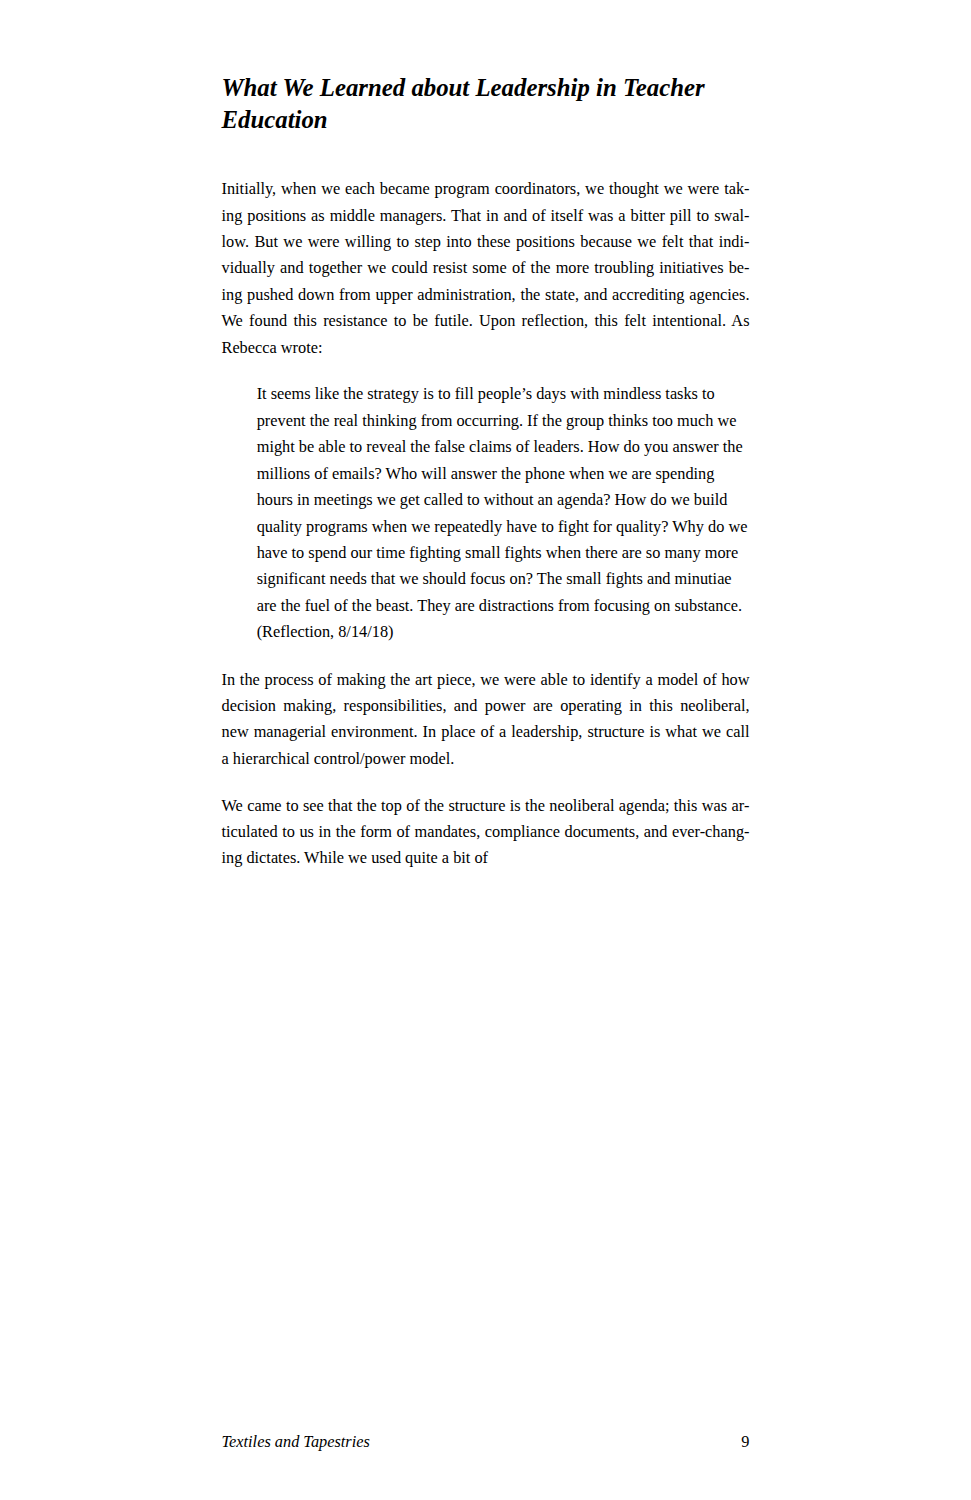What We Learned about Leadership in Teacher Education
Initially, when we each became program coordinators, we thought we were taking positions as middle managers. That in and of itself was a bitter pill to swallow. But we were willing to step into these positions because we felt that individually and together we could resist some of the more troubling initiatives being pushed down from upper administration, the state, and accrediting agencies. We found this resistance to be futile. Upon reflection, this felt intentional. As Rebecca wrote:
It seems like the strategy is to fill people’s days with mindless tasks to prevent the real thinking from occurring. If the group thinks too much we might be able to reveal the false claims of leaders. How do you answer the millions of emails? Who will answer the phone when we are spending hours in meetings we get called to without an agenda? How do we build quality programs when we repeatedly have to fight for quality? Why do we have to spend our time fighting small fights when there are so many more significant needs that we should focus on? The small fights and minutiae are the fuel of the beast. They are distractions from focusing on substance. (Reflection, 8/14/18)
In the process of making the art piece, we were able to identify a model of how decision making, responsibilities, and power are operating in this neoliberal, new managerial environment. In place of a leadership, structure is what we call a hierarchical control/power model.
We came to see that the top of the structure is the neoliberal agenda; this was articulated to us in the form of mandates, compliance documents, and ever-changing dictates. While we used quite a bit of
Textiles and Tapestries 9